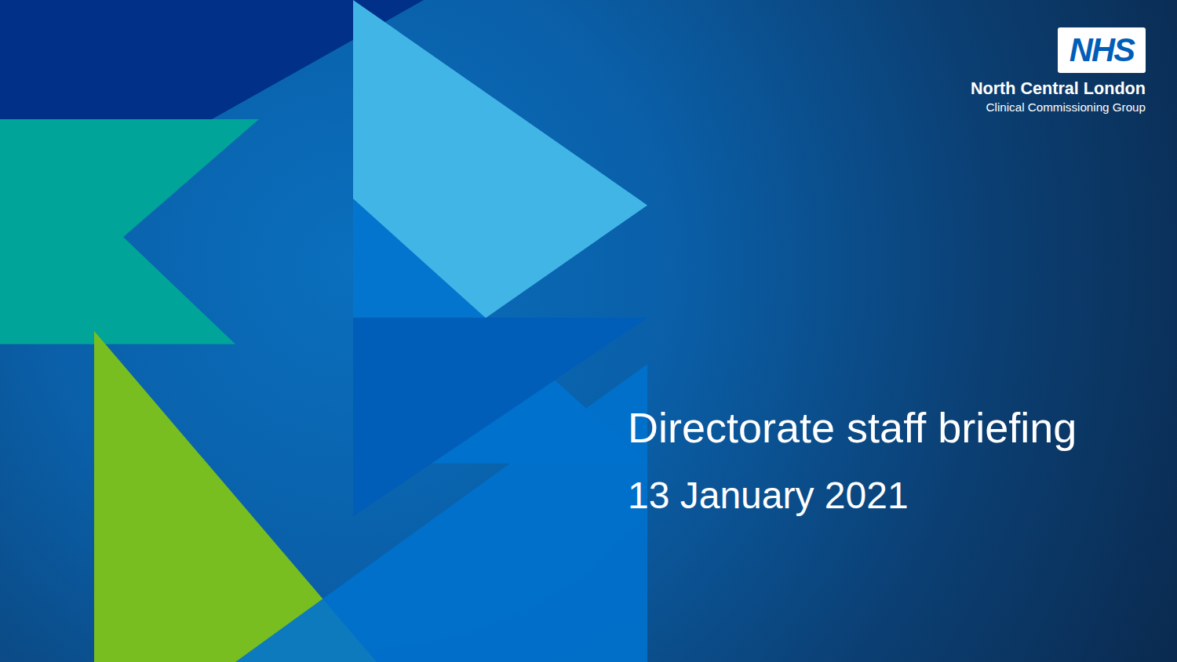NHS North Central London Clinical Commissioning Group
Directorate staff briefing
13 January 2021